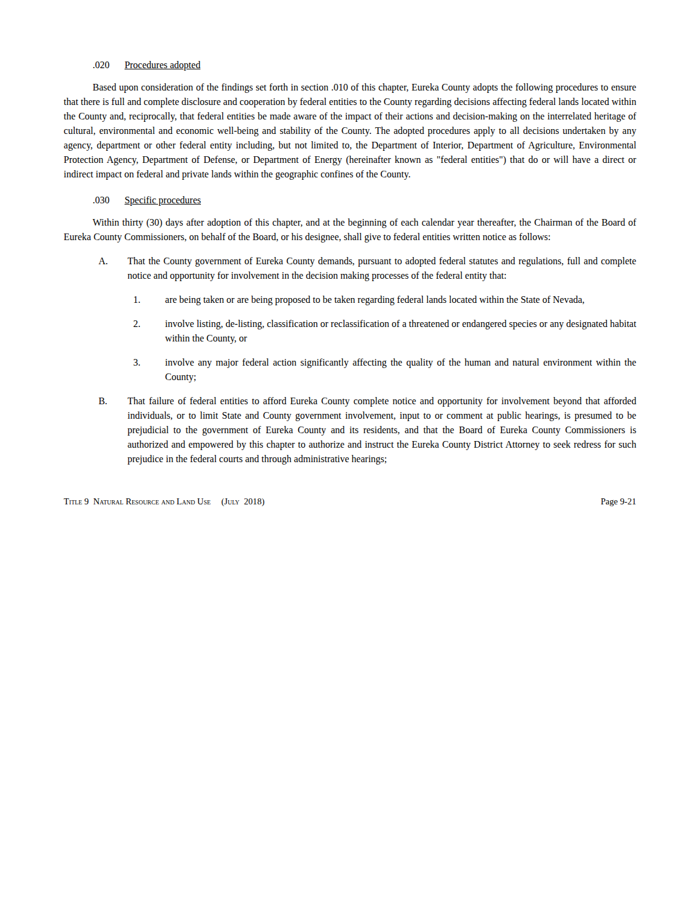.020 Procedures adopted
Based upon consideration of the findings set forth in section .010 of this chapter, Eureka County adopts the following procedures to ensure that there is full and complete disclosure and cooperation by federal entities to the County regarding decisions affecting federal lands located within the County and, reciprocally, that federal entities be made aware of the impact of their actions and decision-making on the interrelated heritage of cultural, environmental and economic well-being and stability of the County. The adopted procedures apply to all decisions undertaken by any agency, department or other federal entity including, but not limited to, the Department of Interior, Department of Agriculture, Environmental Protection Agency, Department of Defense, or Department of Energy (hereinafter known as "federal entities") that do or will have a direct or indirect impact on federal and private lands within the geographic confines of the County.
.030 Specific procedures
Within thirty (30) days after adoption of this chapter, and at the beginning of each calendar year thereafter, the Chairman of the Board of Eureka County Commissioners, on behalf of the Board, or his designee, shall give to federal entities written notice as follows:
A. That the County government of Eureka County demands, pursuant to adopted federal statutes and regulations, full and complete notice and opportunity for involvement in the decision making processes of the federal entity that:
1. are being taken or are being proposed to be taken regarding federal lands located within the State of Nevada,
2. involve listing, de-listing, classification or reclassification of a threatened or endangered species or any designated habitat within the County, or
3. involve any major federal action significantly affecting the quality of the human and natural environment within the County;
B. That failure of federal entities to afford Eureka County complete notice and opportunity for involvement beyond that afforded individuals, or to limit State and County government involvement, input to or comment at public hearings, is presumed to be prejudicial to the government of Eureka County and its residents, and that the Board of Eureka County Commissioners is authorized and empowered by this chapter to authorize and instruct the Eureka County District Attorney to seek redress for such prejudice in the federal courts and through administrative hearings;
Title 9 Natural Resource and Land Use(July 2018)
Page 9-21